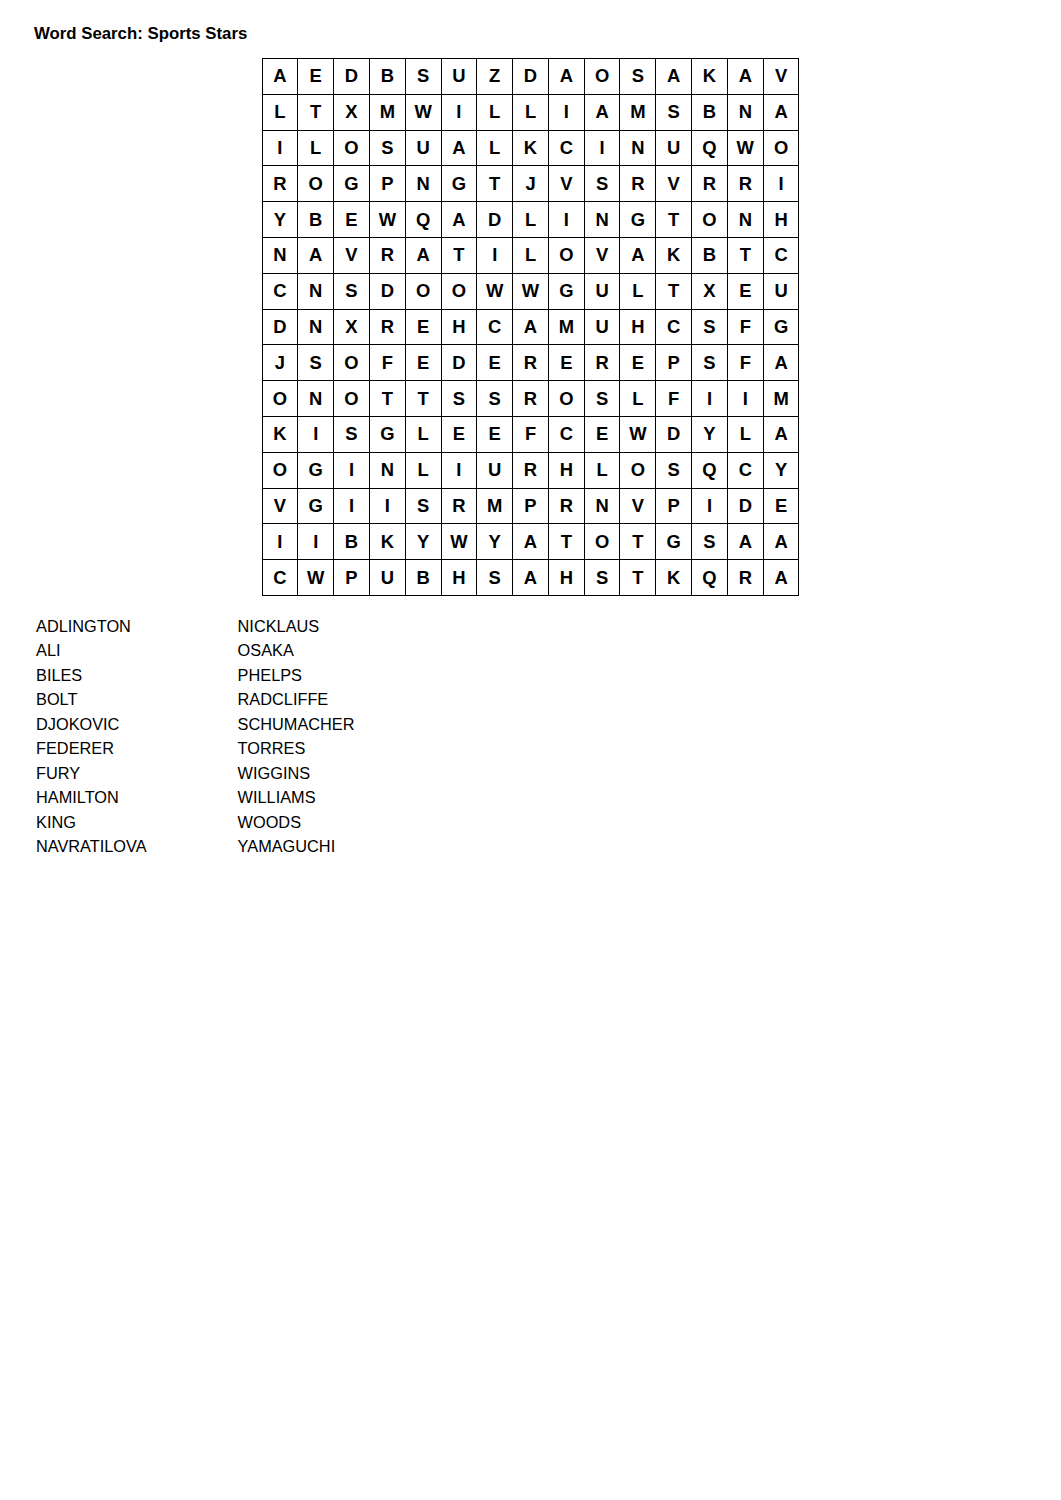Word Search: Sports Stars
| A | E | D | B | S | U | Z | D | A | O | S | A | K | A | V |
| L | T | X | M | W | I | L | L | I | A | M | S | B | N | A |
| I | L | O | S | U | A | L | K | C | I | N | U | Q | W | O |
| R | O | G | P | N | G | T | J | V | S | R | V | R | R | I |
| Y | B | E | W | Q | A | D | L | I | N | G | T | O | N | H |
| N | A | V | R | A | T | I | L | O | V | A | K | B | T | C |
| C | N | S | D | O | O | W | W | G | U | L | T | X | E | U |
| D | N | X | R | E | H | C | A | M | U | H | C | S | F | G |
| J | S | O | F | E | D | E | R | E | R | E | P | S | F | A |
| O | N | O | T | T | S | S | R | O | S | L | F | I | I | M |
| K | I | S | G | L | E | E | F | C | E | W | D | Y | L | A |
| O | G | I | N | L | I | U | R | H | L | O | S | Q | C | Y |
| V | G | I | I | S | R | M | P | R | N | V | P | I | D | E |
| I | I | B | K | Y | W | Y | A | T | O | T | G | S | A | A |
| C | W | P | U | B | H | S | A | H | S | T | K | Q | R | A |
ADLINGTON
ALI
BILES
BOLT
DJOKOVIC
FEDERER
FURY
HAMILTON
KING
NAVRATILOVA
NICKLAUS
OSAKA
PHELPS
RADCLIFFE
SCHUMACHER
TORRES
WIGGINS
WILLIAMS
WOODS
YAMAGUCHI